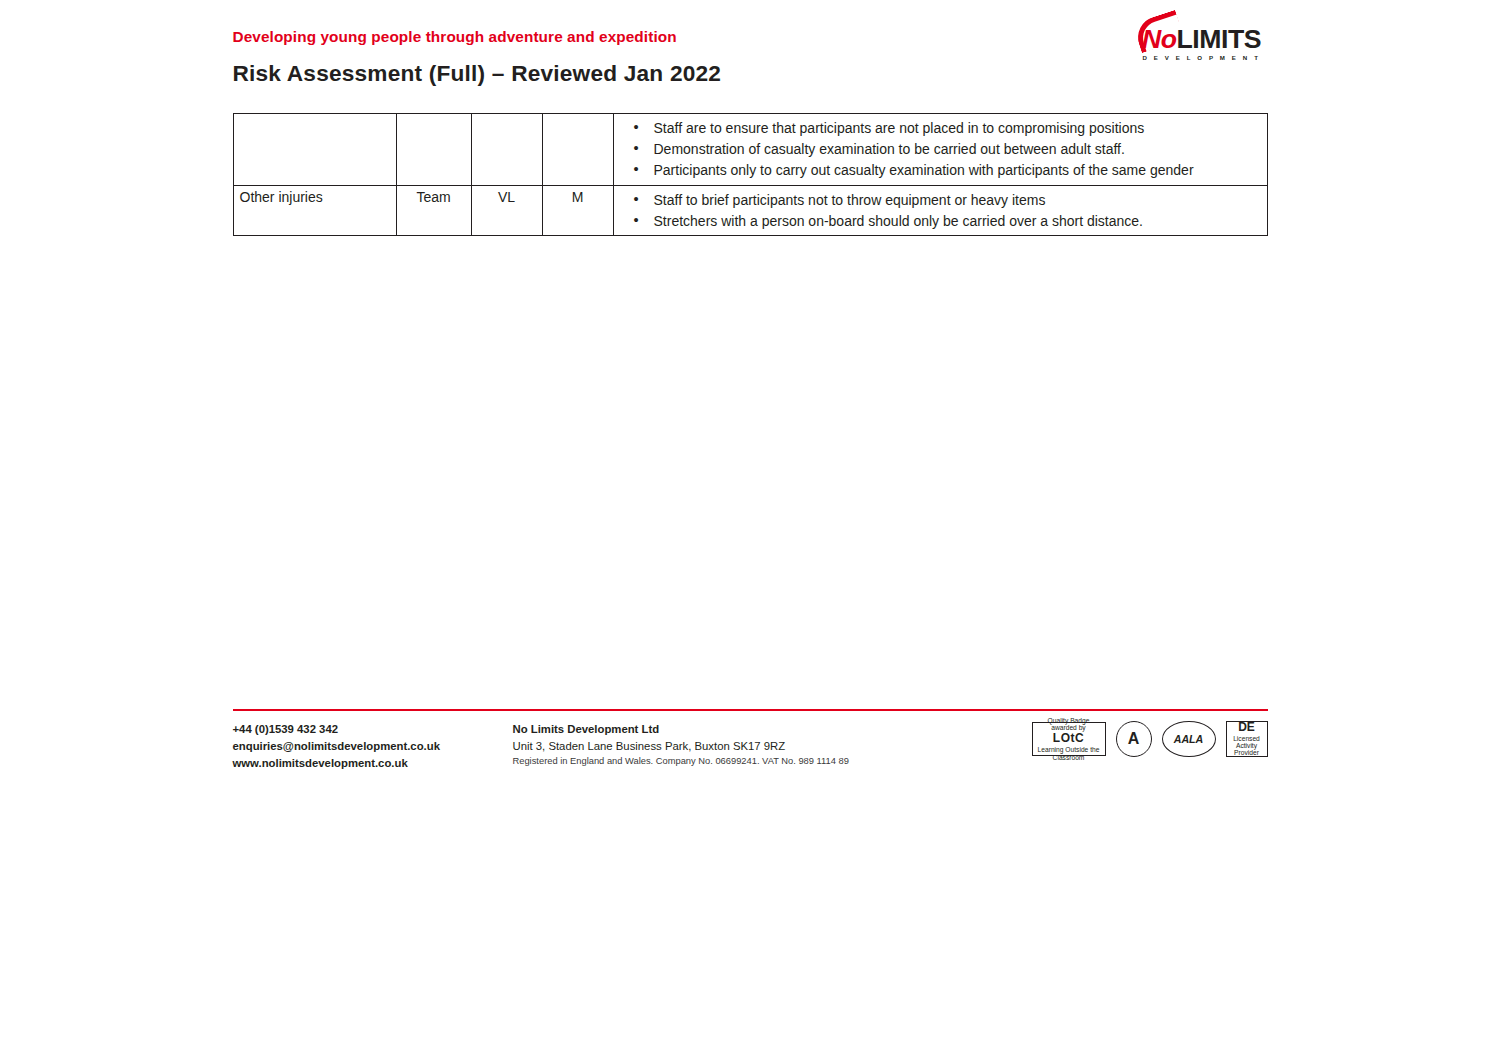No LIMITS D E V E L O P M E N T
Developing young people through adventure and expedition
Risk Assessment (Full) – Reviewed Jan 2022
| | | | | Staff are to ensure that participants are not placed in to compromising positions Demonstration of casualty examination to be carried out between adult staff. Participants only to carry out casualty examination with participants of the same gender |
| Other injuries | Team | VL | M | Staff to brief participants not to throw equipment or heavy items Stretchers with a person on-board should only be carried over a short distance. |
+44 (0)1539 432 342
enquiries@nolimitsdevelopment.co.uk
www.nolimitsdevelopment.co.uk
No Limits Development Ltd
Unit 3, Staden Lane Business Park, Buxton SK17 9RZ
Registered in England and Wales. Company No. 06699241. VAT No. 989 1114 89
Quality Badge awarded by
LOtC
Learning Outside the Classroom
A
AALA
DE
Licensed
Activity
Provider